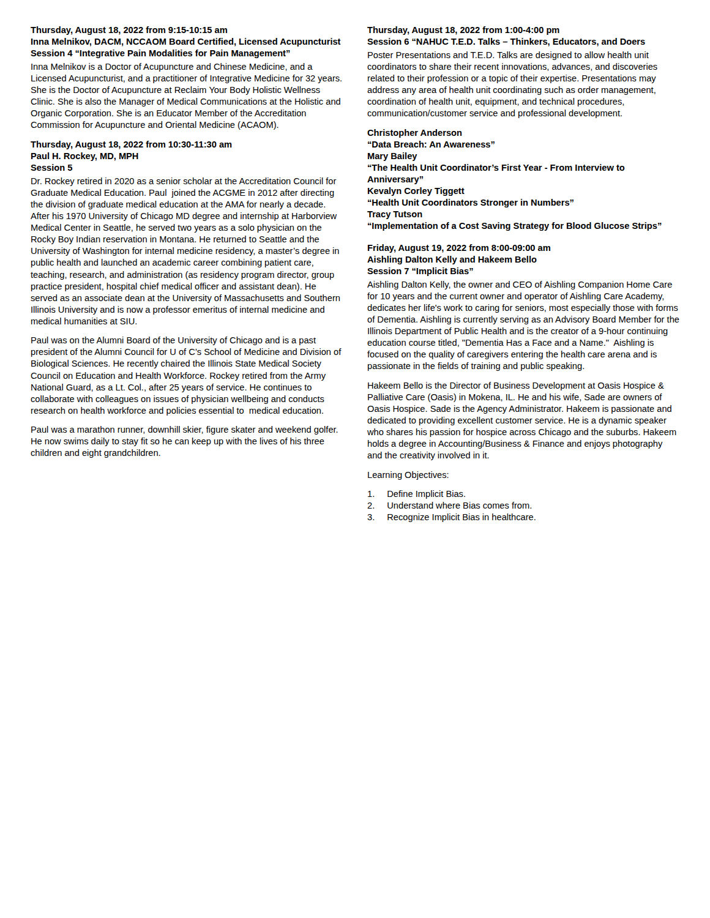Thursday, August 18, 2022 from 9:15-10:15 am
Inna Melnikov, DACM, NCCAOM Board Certified, Licensed Acupuncturist
Session 4 “Integrative Pain Modalities for Pain Management”
Inna Melnikov is a Doctor of Acupuncture and Chinese Medicine, and a Licensed Acupuncturist, and a practitioner of Integrative Medicine for 32 years. She is the Doctor of Acupuncture at Reclaim Your Body Holistic Wellness Clinic. She is also the Manager of Medical Communications at the Holistic and Organic Corporation. She is an Educator Member of the Accreditation Commission for Acupuncture and Oriental Medicine (ACAOM).
Thursday, August 18, 2022 from 10:30-11:30 am
Paul H. Rockey, MD, MPH
Session 5
Dr. Rockey retired in 2020 as a senior scholar at the Accreditation Council for Graduate Medical Education. Paul joined the ACGME in 2012 after directing the division of graduate medical education at the AMA for nearly a decade. After his 1970 University of Chicago MD degree and internship at Harborview Medical Center in Seattle, he served two years as a solo physician on the Rocky Boy Indian reservation in Montana. He returned to Seattle and the University of Washington for internal medicine residency, a master’s degree in public health and launched an academic career combining patient care, teaching, research, and administration (as residency program director, group practice president, hospital chief medical officer and assistant dean). He served as an associate dean at the University of Massachusetts and Southern Illinois University and is now a professor emeritus of internal medicine and medical humanities at SIU.
Paul was on the Alumni Board of the University of Chicago and is a past president of the Alumni Council for U of C’s School of Medicine and Division of Biological Sciences. He recently chaired the Illinois State Medical Society Council on Education and Health Workforce. Rockey retired from the Army National Guard, as a Lt. Col., after 25 years of service. He continues to collaborate with colleagues on issues of physician wellbeing and conducts research on health workforce and policies essential to medical education.
Paul was a marathon runner, downhill skier, figure skater and weekend golfer. He now swims daily to stay fit so he can keep up with the lives of his three children and eight grandchildren.
Thursday, August 18, 2022 from 1:00-4:00 pm
Session 6 “NAHUC T.E.D. Talks – Thinkers, Educators, and Doers
Poster Presentations and T.E.D. Talks are designed to allow health unit coordinators to share their recent innovations, advances, and discoveries related to their profession or a topic of their expertise. Presentations may address any area of health unit coordinating such as order management, coordination of health unit, equipment, and technical procedures, communication/customer service and professional development.
Christopher Anderson
“Data Breach: An Awareness”
Mary Bailey
“The Health Unit Coordinator’s First Year - From Interview to Anniversary”
Kevalyn Corley Tiggett
“Health Unit Coordinators Stronger in Numbers”
Tracy Tutson
“Implementation of a Cost Saving Strategy for Blood Glucose Strips”
Friday, August 19, 2022 from 8:00-09:00 am
Aishling Dalton Kelly and Hakeem Bello
Session 7 “Implicit Bias”
Aishling Dalton Kelly, the owner and CEO of Aishling Companion Home Care for 10 years and the current owner and operator of Aishling Care Academy, dedicates her life's work to caring for seniors, most especially those with forms of Dementia. Aishling is currently serving as an Advisory Board Member for the Illinois Department of Public Health and is the creator of a 9-hour continuing education course titled, "Dementia Has a Face and a Name." Aishling is focused on the quality of caregivers entering the health care arena and is passionate in the fields of training and public speaking.
Hakeem Bello is the Director of Business Development at Oasis Hospice & Palliative Care (Oasis) in Mokena, IL. He and his wife, Sade are owners of Oasis Hospice. Sade is the Agency Administrator. Hakeem is passionate and dedicated to providing excellent customer service. He is a dynamic speaker who shares his passion for hospice across Chicago and the suburbs. Hakeem holds a degree in Accounting/Business & Finance and enjoys photography and the creativity involved in it.
Learning Objectives:
1. Define Implicit Bias.
2. Understand where Bias comes from.
3. Recognize Implicit Bias in healthcare.